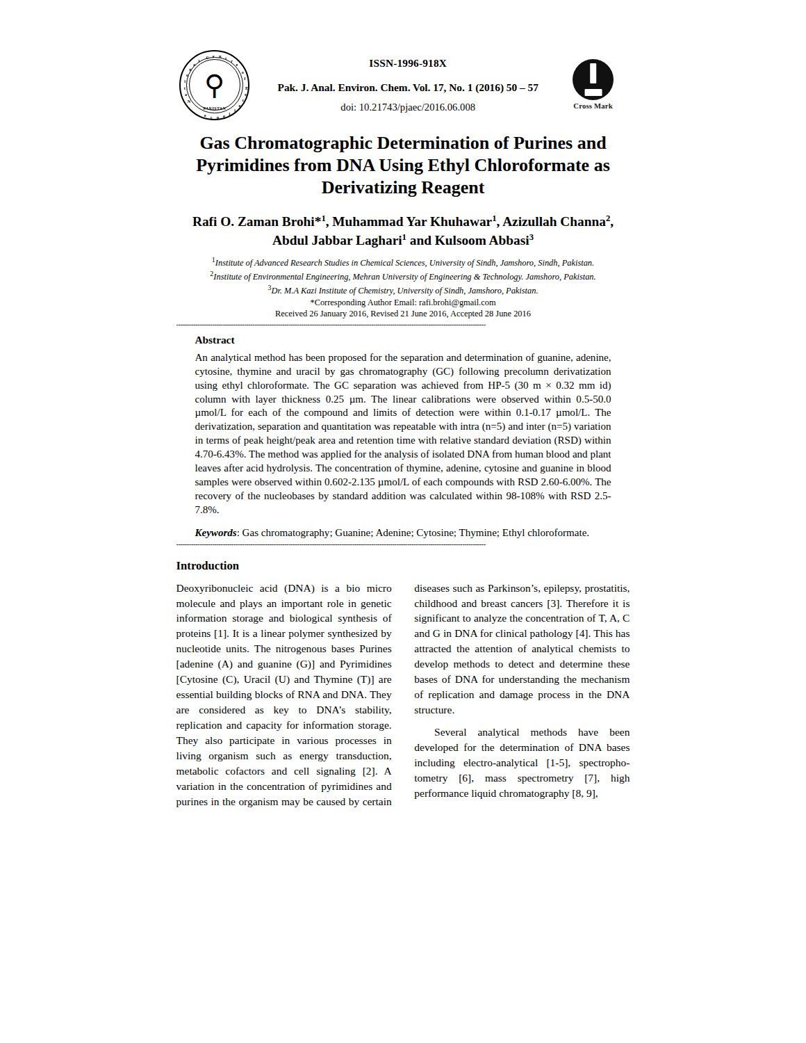N a t i o n a l C e n t r e o f E x c e l l e n c e
⚲
PAKISTAN
ISSN-1996-918X
Pak. J. Anal. Environ. Chem. Vol. 17, No. 1 (2016) 50 – 57
doi: 10.21743/pjaec/2016.06.008
Cross Mark
Gas Chromatographic Determination of Purines and Pyrimidines from DNA Using Ethyl Chloroformate as Derivatizing Reagent
Rafi O. Zaman Brohi*1, Muhammad Yar Khuhawar1, Azizullah Channa2,
Abdul Jabbar Laghari1 and Kulsoom Abbasi3
1Institute of Advanced Research Studies in Chemical Sciences, University of Sindh, Jamshoro, Sindh, Pakistan.
2Institute of Environmental Engineering, Mehran University of Engineering & Technology. Jamshoro, Pakistan.
3Dr. M.A Kazi Institute of Chemistry, University of Sindh, Jamshoro, Pakistan.
*Corresponding Author Email: rafi.brohi@gmail.com
Received 26 January 2016, Revised 21 June 2016, Accepted 28 June 2016
--------------------------------------------------------------------------------------------------------------------------------------------------
Abstract
An analytical method has been proposed for the separation and determination of guanine, adenine, cytosine, thymine and uracil by gas chromatography (GC) following precolumn derivatization using ethyl chloroformate. The GC separation was achieved from HP-5 (30 m × 0.32 mm id) column with layer thickness 0.25 µm. The linear calibrations were observed within 0.5-50.0 µmol/L for each of the compound and limits of detection were within 0.1-0.17 µmol/L. The derivatization, separation and quantitation was repeatable with intra (n=5) and inter (n=5) variation in terms of peak height/peak area and retention time with relative standard deviation (RSD) within 4.70-6.43%. The method was applied for the analysis of isolated DNA from human blood and plant leaves after acid hydrolysis. The concentration of thymine, adenine, cytosine and guanine in blood samples were observed within 0.602-2.135 µmol/L of each compounds with RSD 2.60-6.00%. The recovery of the nucleobases by standard addition was calculated within 98-108% with RSD 2.5-7.8%.
Keywords: Gas chromatography; Guanine; Adenine; Cytosine; Thymine; Ethyl chloroformate.
--------------------------------------------------------------------------------------------------------------------------------------------------
Introduction
Deoxyribonucleic acid (DNA) is a bio micro molecule and plays an important role in genetic information storage and biological synthesis of proteins [1]. It is a linear polymer synthesized by nucleotide units. The nitrogenous bases Purines [adenine (A) and guanine (G)] and Pyrimidines [Cytosine (C), Uracil (U) and Thymine (T)] are essential building blocks of RNA and DNA. They are considered as key to DNA’s stability, replication and capacity for information storage. They also participate in various processes in living organism such as energy transduction, metabolic cofactors and cell signaling [2]. A variation in the concentration of pyrimidines and purines in the organism may be caused by certain diseases such as Parkinson’s, epilepsy, prostatitis, childhood and breast cancers [3]. Therefore it is significant to analyze the concentration of T, A, C and G in DNA for clinical pathology [4]. This has attracted the attention of analytical chemists to develop methods to detect and determine these bases of DNA for understanding the mechanism of replication and damage process in the DNA structure.
Several analytical methods have been developed for the determination of DNA bases including electro-analytical [1-5], spectropho-tometry [6], mass spectrometry [7], high performance liquid chromatography [8, 9],